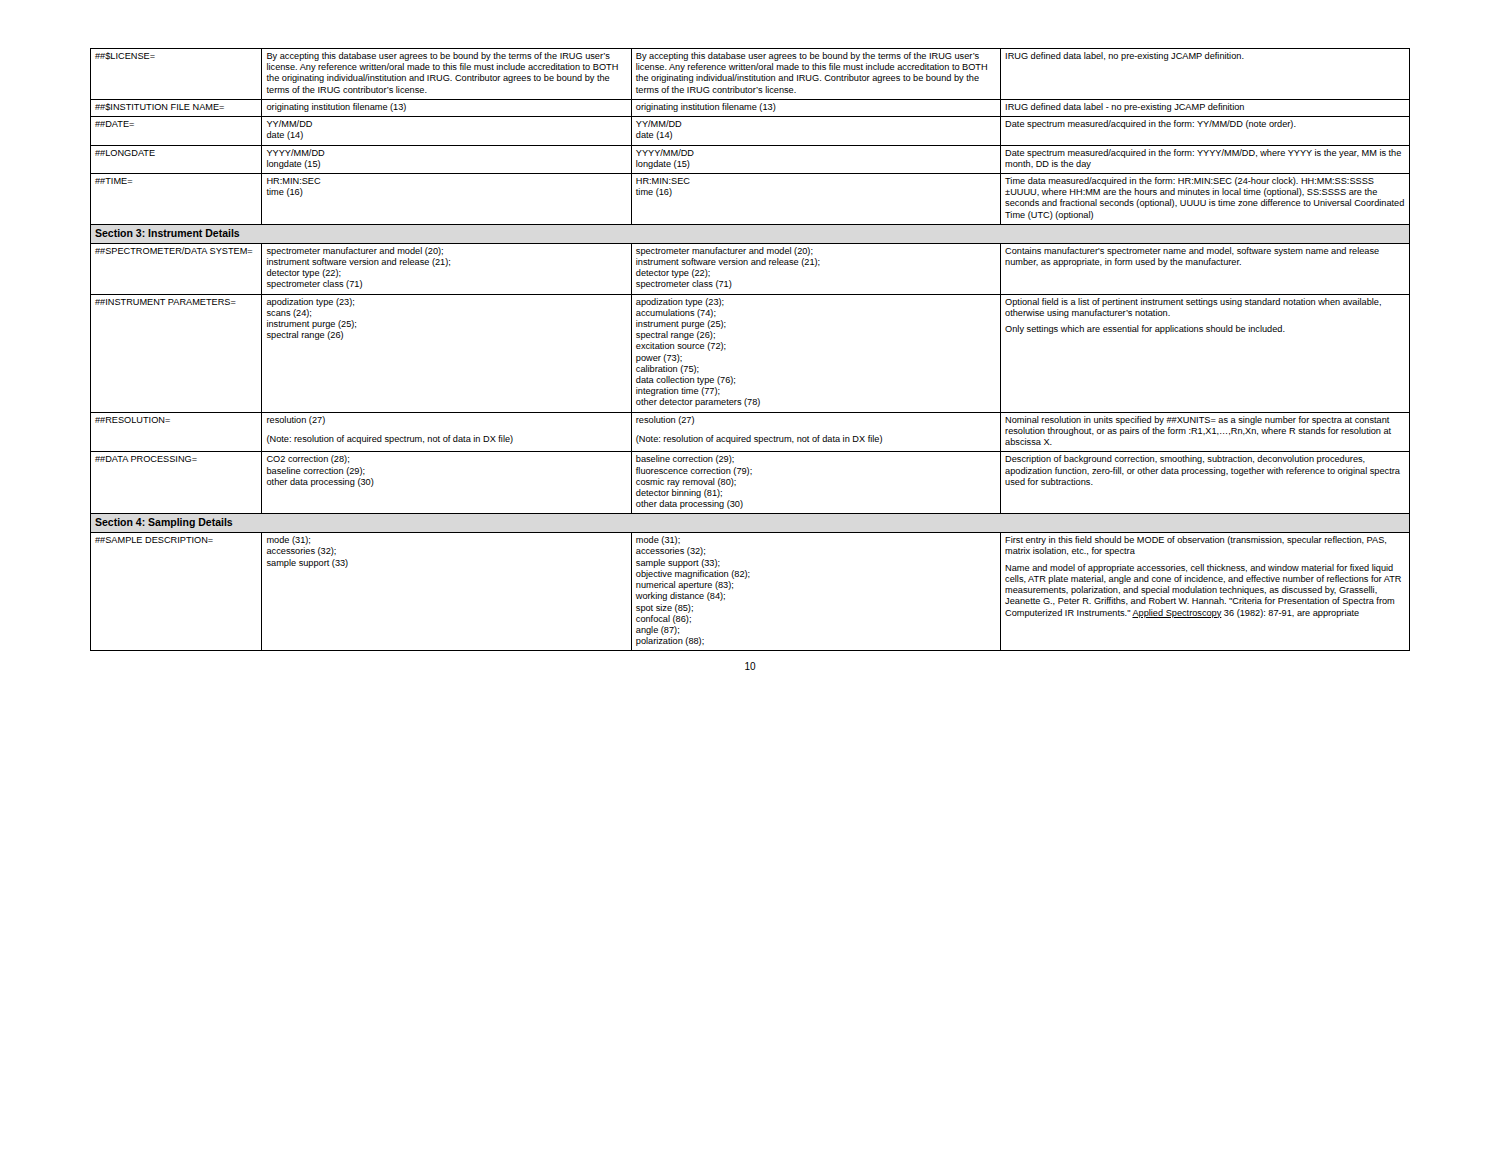| ##$LICENSE= | By accepting this database user agrees to be bound by the terms of the IRUG user’s license. Any reference written/oral made to this file must include accreditation to BOTH the originating individual/institution and IRUG. Contributor agrees to be bound by the terms of the IRUG contributor’s license. | By accepting this database user agrees to be bound by the terms of the IRUG user’s license. Any reference written/oral made to this file must include accreditation to BOTH the originating individual/institution and IRUG. Contributor agrees to be bound by the terms of the IRUG contributor’s license. | IRUG defined data label, no pre-existing JCAMP definition. |
| ##$INSTITUTION FILE NAME= | originating institution filename (13) | originating institution filename (13) | IRUG defined data label - no pre-existing JCAMP definition |
| ##DATE= | YY/MM/DD date (14) | YY/MM/DD date (14) | Date spectrum measured/acquired in the form: YY/MM/DD (note order). |
| ##LONGDATE | YYYY/MM/DD longdate (15) | YYYY/MM/DD longdate (15) | Date spectrum measured/acquired in the form: YYYY/MM/DD, where YYYY is the year, MM is the month, DD is the day |
| ##TIME= | HR:MIN:SEC time (16) | HR:MIN:SEC time (16) | Time data measured/acquired in the form: HR:MIN:SEC (24-hour clock). HH:MM:SS:SSSS ±UUUU, where HH:MM are the hours and minutes in local time (optional), SS:SSSS are the seconds and fractional seconds (optional), UUUU is time zone difference to Universal Coordinated Time (UTC) (optional) |
| Section 3: Instrument Details |
| ##SPECTROMETER/DATA SYSTEM= | spectrometer manufacturer and model (20); instrument software version and release (21); detector type (22); spectrometer class (71) | spectrometer manufacturer and model (20); instrument software version and release (21); detector type (22); spectrometer class (71) | Contains manufacturer's spectrometer name and model, software system name and release number, as appropriate, in form used by the manufacturer. |
| ##INSTRUMENT PARAMETERS= | apodization type (23); scans (24); instrument purge (25); spectral range (26) | apodization type (23); accumulations (74); instrument purge (25); spectral range (26); excitation source (72); power (73); calibration (75); data collection type (76); integration time (77); other detector parameters (78) | Optional field is a list of pertinent instrument settings using standard notation when available, otherwise using manufacturer’s notation. Only settings which are essential for applications should be included. |
| ##RESOLUTION= | resolution (27) (Note: resolution of acquired spectrum, not of data in DX file) | resolution (27) (Note: resolution of acquired spectrum, not of data in DX file) | Nominal resolution in units specified by ##XUNITS= as a single number for spectra at constant resolution throughout, or as pairs of the form :R1,X1,…,Rn,Xn, where R stands for resolution at abscissa X. |
| ##DATA PROCESSING= | CO2 correction (28); baseline correction (29); other data processing (30) | baseline correction (29); fluorescence correction (79); cosmic ray removal (80); detector binning (81); other data processing (30) | Description of background correction, smoothing, subtraction, deconvolution procedures, apodization function, zero-fill, or other data processing, together with reference to original spectra used for subtractions. |
| Section 4: Sampling Details |
| ##SAMPLE DESCRIPTION= | mode (31); accessories (32); sample support (33) | mode (31); accessories (32); sample support (33); objective magnification (82); numerical aperture (83); working distance (84); spot size (85); confocal (86); angle (87); polarization (88); | First entry in this field should be MODE of observation (transmission, specular reflection, PAS, matrix isolation, etc., for spectra Name and model of appropriate accessories, cell thickness, and window material for fixed liquid cells, ATR plate material, angle and cone of incidence, and effective number of reflections for ATR measurements, polarization, and special modulation techniques, as discussed by, Grasselli, Jeanette G., Peter R. Griffiths, and Robert W. Hannah. "Criteria for Presentation of Spectra from Computerized IR Instruments." Applied Spectroscopy 36 (1982): 87-91, are appropriate |
10